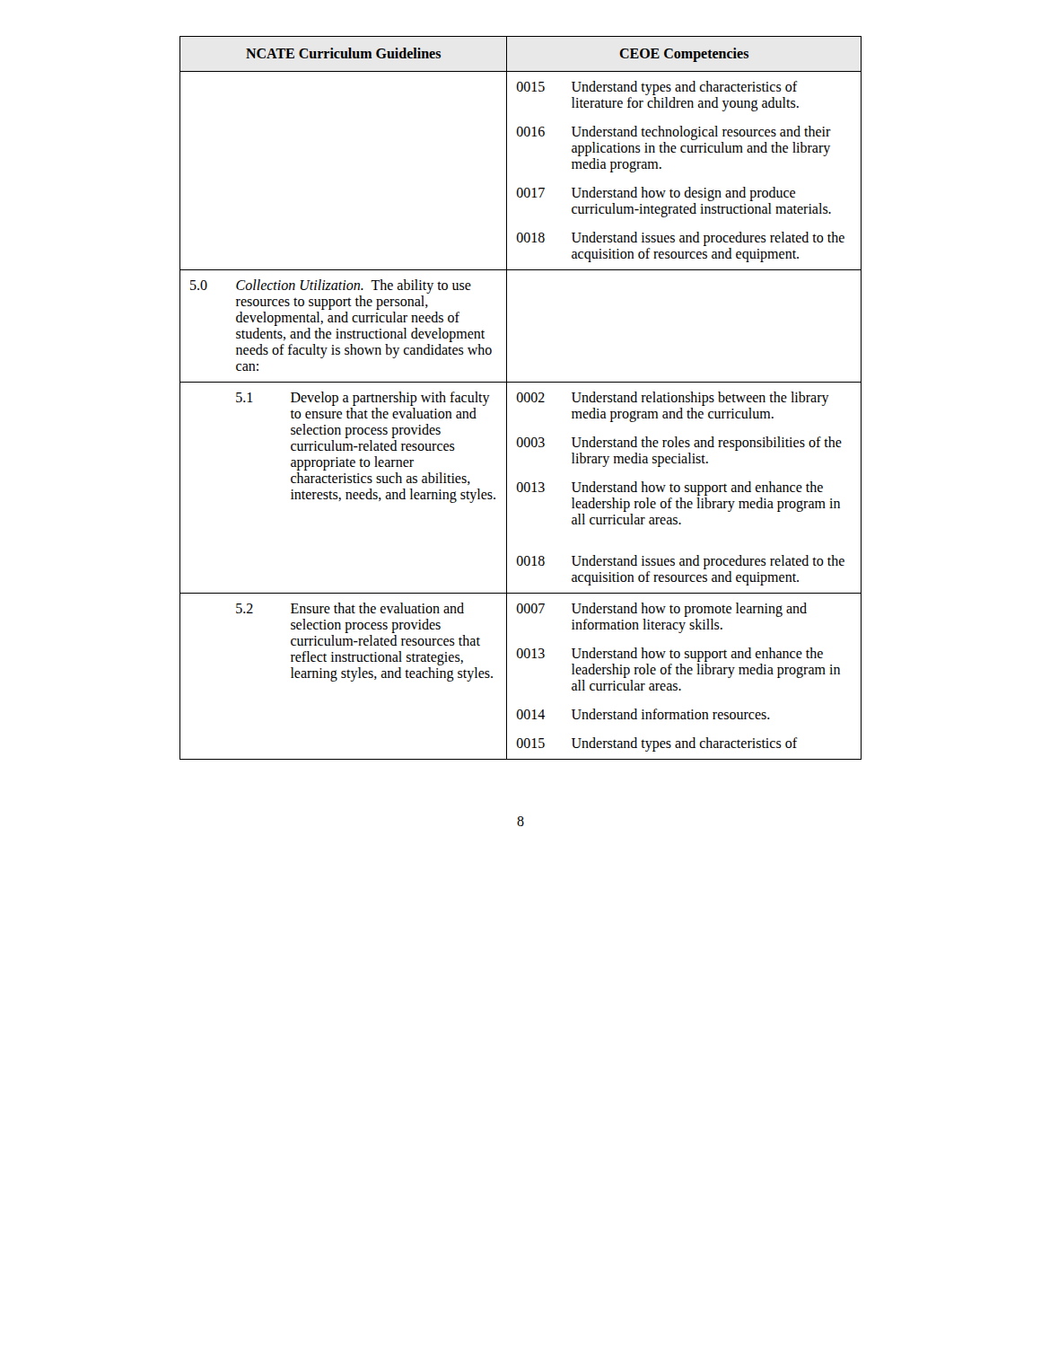| NCATE Curriculum Guidelines | CEOE Competencies |
| --- | --- |
| | 0015 Understand types and characteristics of literature for children and young adults. 0016 Understand technological resources and their applications in the curriculum and the library media program. 0017 Understand how to design and produce curriculum-integrated instructional materials. 0018 Understand issues and procedures related to the acquisition of resources and equipment. |
| 5.0 Collection Utilization. The ability to use resources to support the personal, developmental, and curricular needs of students, and the instructional development needs of faculty is shown by candidates who can: | |
| 5.1 Develop a partnership with faculty to ensure that the evaluation and selection process provides curriculum-related resources appropriate to learner characteristics such as abilities, interests, needs, and learning styles. | 0002 Understand relationships between the library media program and the curriculum. 0003 Understand the roles and responsibilities of the library media specialist. 0013 Understand how to support and enhance the leadership role of the library media program in all curricular areas. 0018 Understand issues and procedures related to the acquisition of resources and equipment. |
| 5.2 Ensure that the evaluation and selection process provides curriculum-related resources that reflect instructional strategies, learning styles, and teaching styles. | 0007 Understand how to promote learning and information literacy skills. 0013 Understand how to support and enhance the leadership role of the library media program in all curricular areas. 0014 Understand information resources. 0015 Understand types and characteristics of |
8